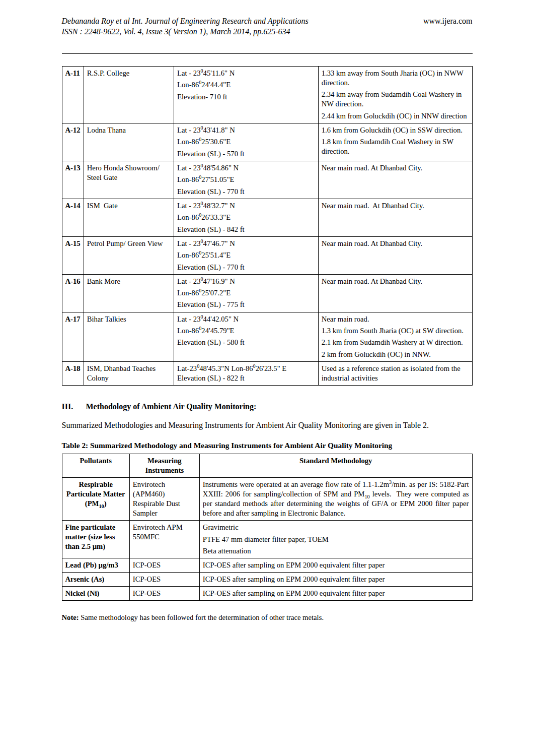Debananda Roy et al Int. Journal of Engineering Research and Applications
www.ijera.com
ISSN : 2248-9622, Vol. 4, Issue 3( Version 1), March 2014, pp.625-634
| A-11 | R.S.P. College | Lat - 23 0 45'11.6" N Lon-86 0 24'44.4"E Elevation- 710 ft | 1.33 km away from South Jharia (OC) in NWW direction. 2.34 km away from Sudamdih Coal Washery in NW direction. 2.44 km from Goluckdih (OC) in NNW direction |
| A-12 | Lodna Thana | Lat - 23 0 43'41.8" N Lon-86 0 25'30.6"E Elevation (SL) - 570 ft | 1.6 km from Goluckdih (OC) in SSW direction. 1.8 km from Sudamdih Coal Washery in SW direction. |
| A-13 | Hero Honda Showroom/ Steel Gate | Lat - 23 0 48'54.86" N Lon-86 0 27'51.05"E Elevation (SL) - 770 ft | Near main road. At Dhanbad City. |
| A-14 | ISM Gate | Lat - 23 0 48'32.7" N Lon-86 0 26'33.3"E Elevation (SL) - 842 ft | Near main road. At Dhanbad City. |
| A-15 | Petrol Pump/ Green View | Lat - 23 0 47'46.7" N Lon-86 0 25'51.4"E Elevation (SL) - 770 ft | Near main road. At Dhanbad City. |
| A-16 | Bank More | Lat - 23 0 47'16.9" N Lon-86 0 25'07.2"E Elevation (SL) - 775 ft | Near main road. At Dhanbad City. |
| A-17 | Bihar Talkies | Lat - 23 0 44'42.05" N Lon-86 0 24'45.79"E Elevation (SL) - 580 ft | Near main road. 1.3 km from South Jharia (OC) at SW direction. 2.1 km from Sudamdih Washery at W direction. 2 km from Goluckdih (OC) in NNW. |
| A-18 | ISM, Dhanbad Teaches Colony | Lat-23 0 48'45.3"N Lon-86 0 26'23.5" E Elevation (SL) - 822 ft | Used as a reference station as isolated from the industrial activities |
III. Methodology of Ambient Air Quality Monitoring:
Summarized Methodologies and Measuring Instruments for Ambient Air Quality Monitoring are given in Table 2.
Table 2: Summarized Methodology and Measuring Instruments for Ambient Air Quality Monitoring
| Pollutants | Measuring Instruments | Standard Methodology |
| --- | --- | --- |
| Respirable Particulate Matter (PM 10 ) | Envirotech (APM460) Respirable Dust Sampler | Instruments were operated at an average flow rate of 1.1-1.2m 3 /min. as per IS: 5182-Part XXIII: 2006 for sampling/collection of SPM and PM 10 levels. They were computed as per standard methods after determining the weights of GF/A or EPM 2000 filter paper before and after sampling in Electronic Balance. |
| Fine particulate matter (size less than 2.5 µm) | Envirotech APM 550MFC | Gravimetric PTFE 47 mm diameter filter paper, TOEM Beta attenuation |
| Lead (Pb) µg/m3 | ICP-OES | ICP-OES after sampling on EPM 2000 equivalent filter paper |
| Arsenic (As) | ICP-OES | ICP-OES after sampling on EPM 2000 equivalent filter paper |
| Nickel (Ni) | ICP-OES | ICP-OES after sampling on EPM 2000 equivalent filter paper |
Note: Same methodology has been followed fort the determination of other trace metals.